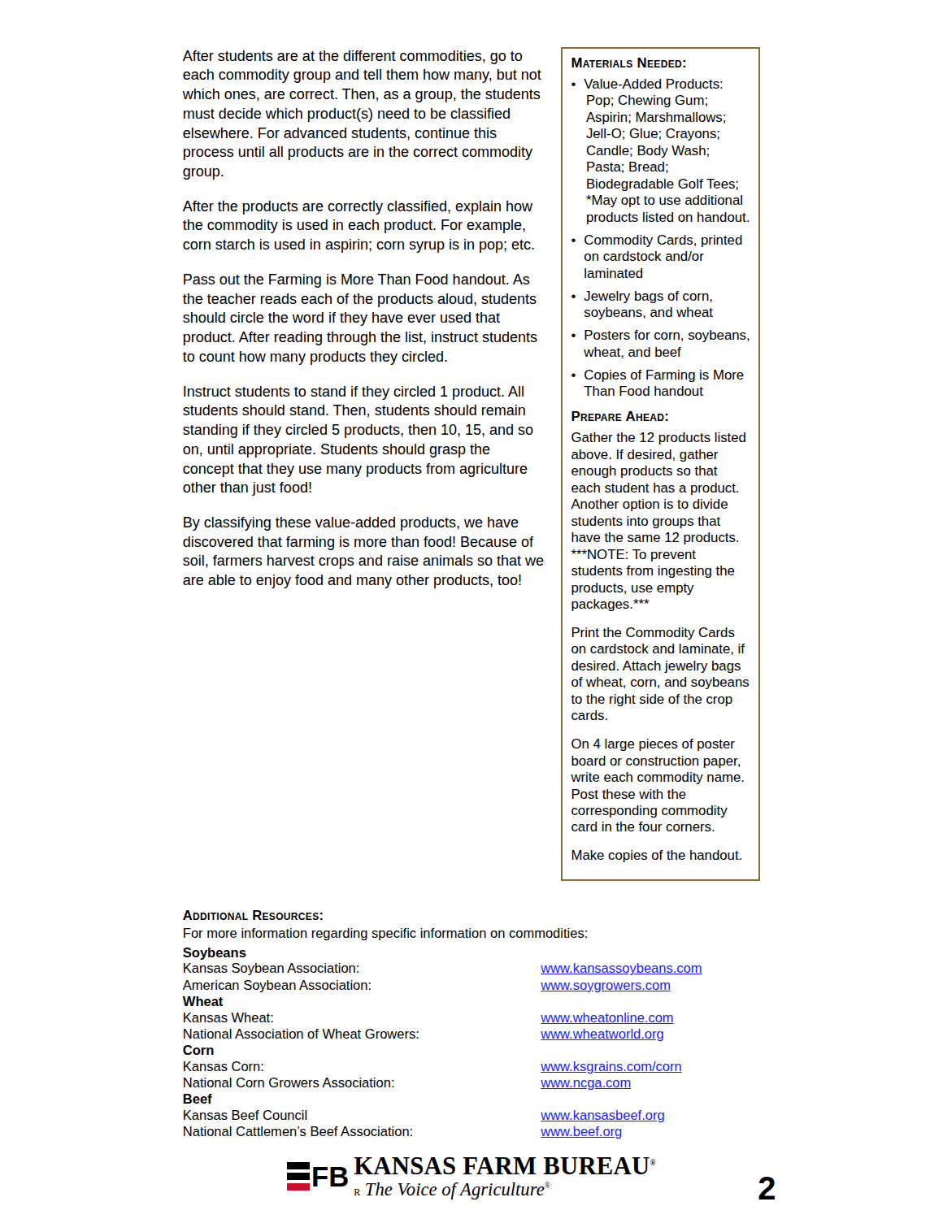After students are at the different commodities, go to each commodity group and tell them how many, but not which ones, are correct. Then, as a group, the students must decide which product(s) need to be classified elsewhere. For advanced students, continue this process until all products are in the correct commodity group.
After the products are correctly classified, explain how the commodity is used in each product. For example, corn starch is used in aspirin; corn syrup is in pop; etc.
Pass out the Farming is More Than Food handout. As the teacher reads each of the products aloud, students should circle the word if they have ever used that product. After reading through the list, instruct students to count how many products they circled.
Instruct students to stand if they circled 1 product. All students should stand. Then, students should remain standing if they circled 5 products, then 10, 15, and so on, until appropriate. Students should grasp the concept that they use many products from agriculture other than just food!
By classifying these value-added products, we have discovered that farming is more than food! Because of soil, farmers harvest crops and raise animals so that we are able to enjoy food and many other products, too!
Materials Needed:
Value-Added Products: Pop; Chewing Gum; Aspirin; Marshmallows; Jell-O; Glue; Crayons; Candle; Body Wash; Pasta; Bread; Biodegradable Golf Tees; *May opt to use additional products listed on handout.
Commodity Cards, printed on cardstock and/or laminated
Jewelry bags of corn, soybeans, and wheat
Posters for corn, soybeans, wheat, and beef
Copies of Farming is More Than Food handout
Prepare Ahead:
Gather the 12 products listed above. If desired, gather enough products so that each student has a product. Another option is to divide students into groups that have the same 12 products. ***NOTE: To prevent students from ingesting the products, use empty packages.***
Print the Commodity Cards on cardstock and laminate, if desired. Attach jewelry bags of wheat, corn, and soybeans to the right side of the crop cards.
On 4 large pieces of poster board or construction paper, write each commodity name. Post these with the corresponding commodity card in the four corners.
Make copies of the handout.
Additional Resources:
For more information regarding specific information on commodities:
Soybeans
| Kansas Soybean Association: | www.kansassoybeans.com |
| American Soybean Association: | www.soygrowers.com |
Wheat
| Kansas Wheat: | www.wheatonline.com |
| National Association of Wheat Growers: | www.wheatworld.org |
Corn
| Kansas Corn: | www.ksgrains.com/corn |
| National Corn Growers Association: | www.ncga.com |
Beef
| Kansas Beef Council | www.kansasbeef.org |
| National Cattlemen’s Beef Association: | www.beef.org |
FB KANSAS FARM BUREAU® R The Voice of Agriculture®
2